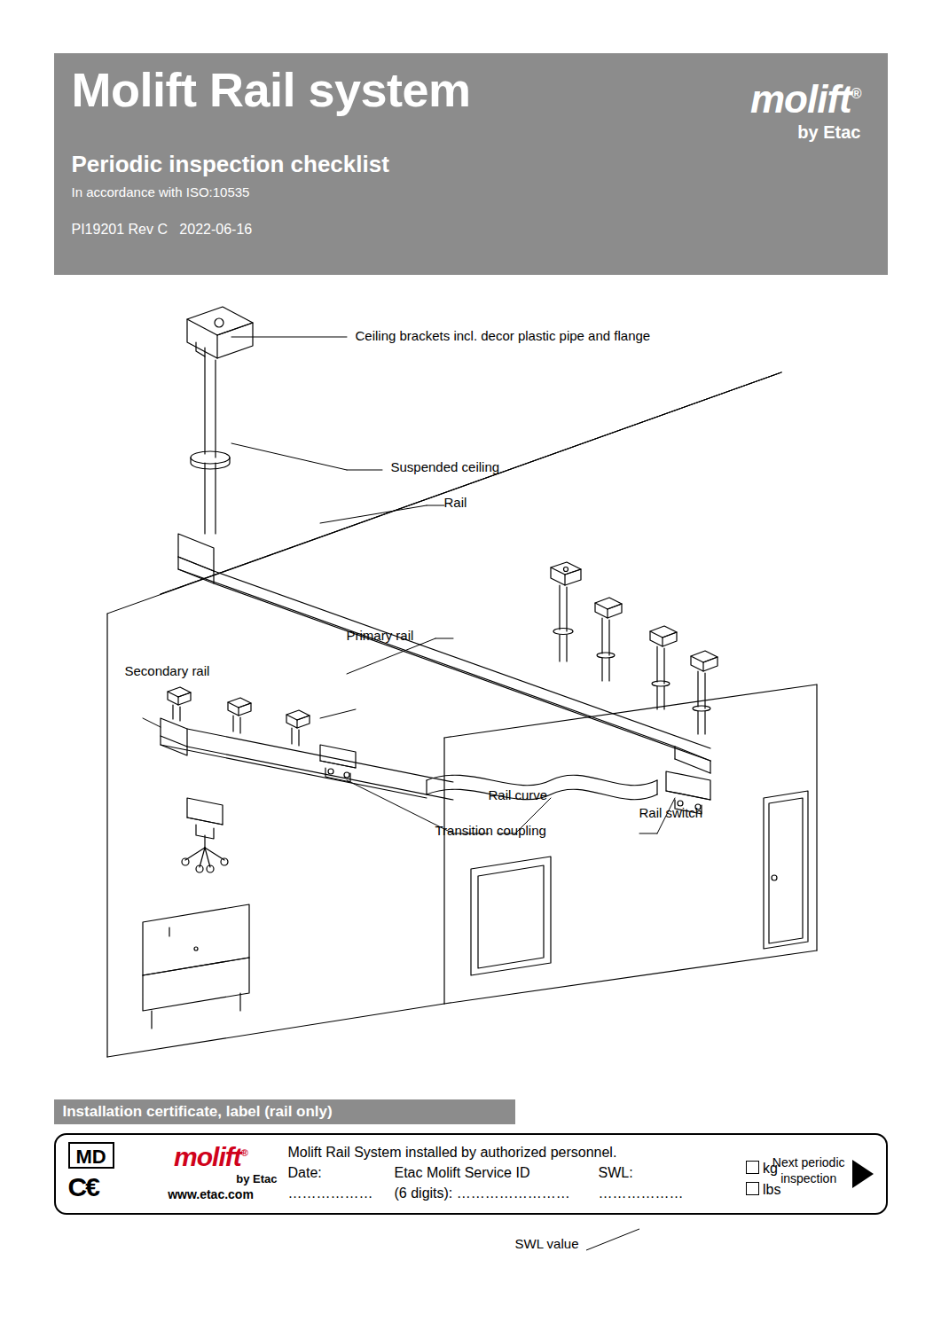Molift Rail system
molift®
by Etac
Periodic inspection checklist
In accordance with ISO:10535
PI19201 Rev C 2022-06-16
Ceiling brackets incl. decor plastic pipe and flange
Suspended ceiling
Rail
Primary rail
Secondary rail
Transition coupling
Rail curve
Rail switch
Installation certificate, label (rail only)
MD
C€
molift®
by Etac
www.etac.com
Molift Rail System installed by authorized personnel.
Date: Etac Molift Service ID SWL:
……………… (6 digits): …………………… ………………
kg
lbs
Next periodic
inspection
SWL value